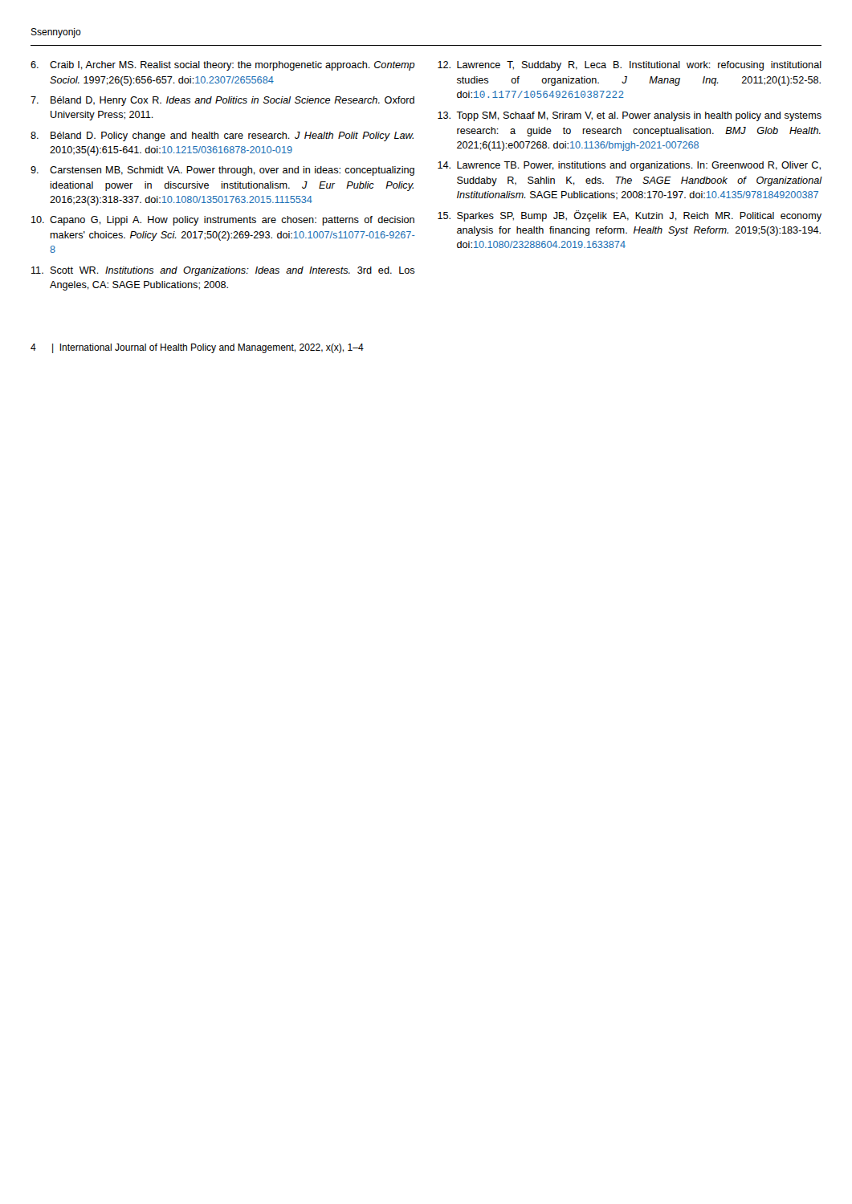Ssennyonjo
6. Craib I, Archer MS. Realist social theory: the morphogenetic approach. Contemp Sociol. 1997;26(5):656-657. doi:10.2307/2655684
7. Béland D, Henry Cox R. Ideas and Politics in Social Science Research. Oxford University Press; 2011.
8. Béland D. Policy change and health care research. J Health Polit Policy Law. 2010;35(4):615-641. doi:10.1215/03616878-2010-019
9. Carstensen MB, Schmidt VA. Power through, over and in ideas: conceptualizing ideational power in discursive institutionalism. J Eur Public Policy. 2016;23(3):318-337. doi:10.1080/13501763.2015.1115534
10. Capano G, Lippi A. How policy instruments are chosen: patterns of decision makers' choices. Policy Sci. 2017;50(2):269-293. doi:10.1007/s11077-016-9267-8
11. Scott WR. Institutions and Organizations: Ideas and Interests. 3rd ed. Los Angeles, CA: SAGE Publications; 2008.
12. Lawrence T, Suddaby R, Leca B. Institutional work: refocusing institutional studies of organization. J Manag Inq. 2011;20(1):52-58. doi:10.1177/1056492610387222
13. Topp SM, Schaaf M, Sriram V, et al. Power analysis in health policy and systems research: a guide to research conceptualisation. BMJ Glob Health. 2021;6(11):e007268. doi:10.1136/bmjgh-2021-007268
14. Lawrence TB. Power, institutions and organizations. In: Greenwood R, Oliver C, Suddaby R, Sahlin K, eds. The SAGE Handbook of Organizational Institutionalism. SAGE Publications; 2008:170-197. doi:10.4135/9781849200387
15. Sparkes SP, Bump JB, Özçelik EA, Kutzin J, Reich MR. Political economy analysis for health financing reform. Health Syst Reform. 2019;5(3):183-194. doi:10.1080/23288604.2019.1633874
4| International Journal of Health Policy and Management, 2022, x(x), 1–4